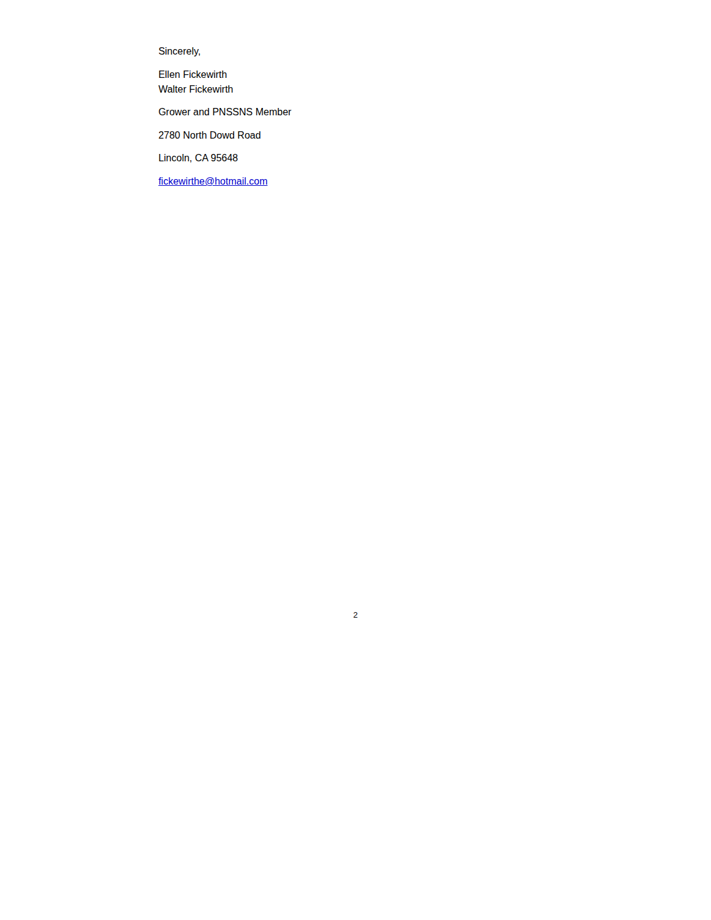Sincerely,
Ellen Fickewirth
Walter Fickewirth
Grower and PNSSNS Member
2780 North Dowd Road
Lincoln, CA 95648
fickewirthe@hotmail.com
2